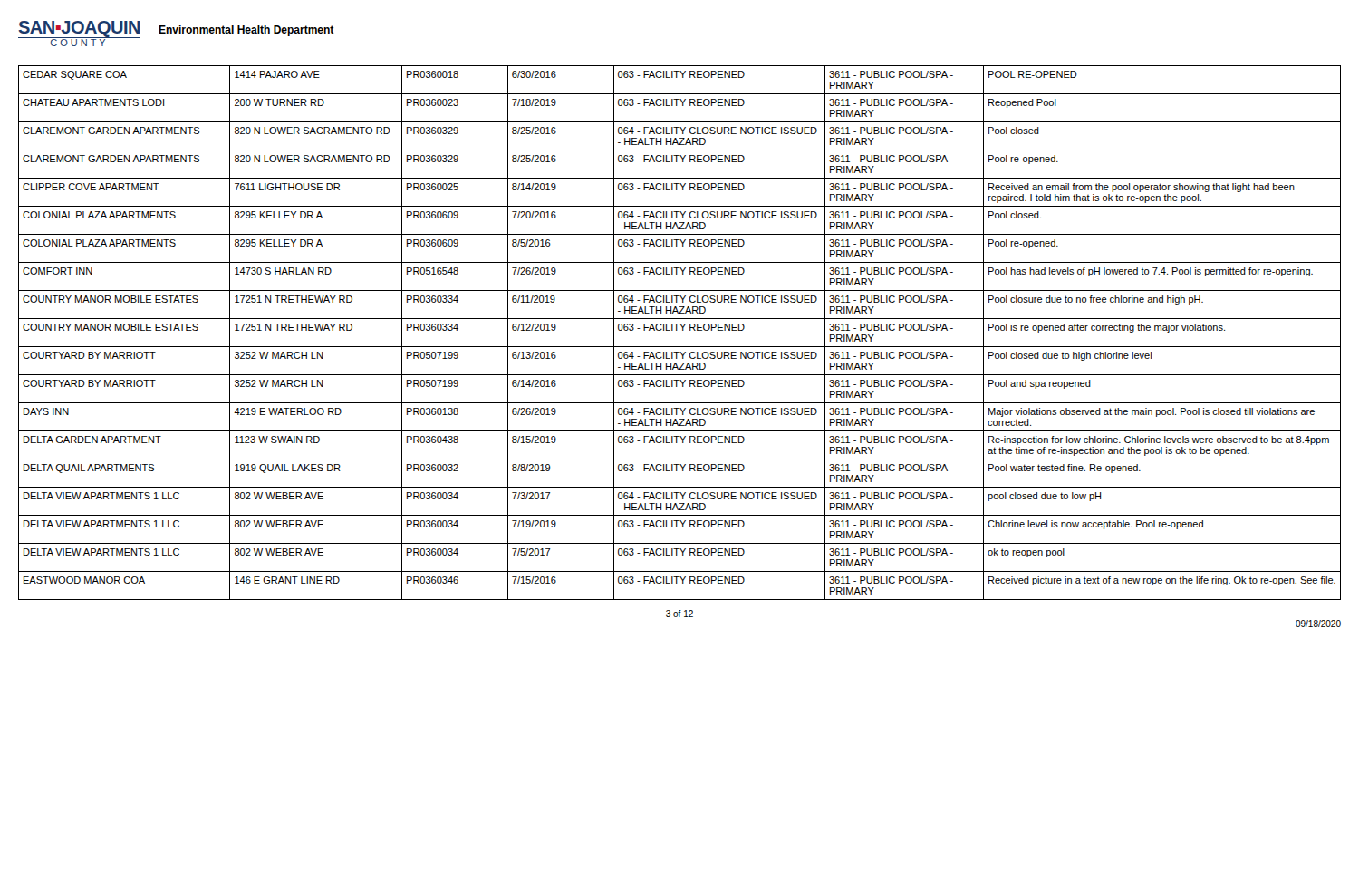SAN▪JOAQUIN
COUNTY
Environmental Health Department
| CEDAR SQUARE COA | 1414 PAJARO AVE | PR0360018 | 6/30/2016 | 063 - FACILITY REOPENED | 3611 - PUBLIC POOL/SPA - PRIMARY | POOL RE-OPENED |
| CHATEAU APARTMENTS LODI | 200 W TURNER RD | PR0360023 | 7/18/2019 | 063 - FACILITY REOPENED | 3611 - PUBLIC POOL/SPA - PRIMARY | Reopened Pool |
| CLAREMONT GARDEN APARTMENTS | 820 N LOWER SACRAMENTO RD | PR0360329 | 8/25/2016 | 064 - FACILITY CLOSURE NOTICE ISSUED - HEALTH HAZARD | 3611 - PUBLIC POOL/SPA - PRIMARY | Pool closed |
| CLAREMONT GARDEN APARTMENTS | 820 N LOWER SACRAMENTO RD | PR0360329 | 8/25/2016 | 063 - FACILITY REOPENED | 3611 - PUBLIC POOL/SPA - PRIMARY | Pool re-opened. |
| CLIPPER COVE APARTMENT | 7611 LIGHTHOUSE DR | PR0360025 | 8/14/2019 | 063 - FACILITY REOPENED | 3611 - PUBLIC POOL/SPA - PRIMARY | Received an email from the pool operator showing that light had been repaired. I told him that is ok to re-open the pool. |
| COLONIAL PLAZA APARTMENTS | 8295 KELLEY DR A | PR0360609 | 7/20/2016 | 064 - FACILITY CLOSURE NOTICE ISSUED - HEALTH HAZARD | 3611 - PUBLIC POOL/SPA - PRIMARY | Pool closed. |
| COLONIAL PLAZA APARTMENTS | 8295 KELLEY DR A | PR0360609 | 8/5/2016 | 063 - FACILITY REOPENED | 3611 - PUBLIC POOL/SPA - PRIMARY | Pool re-opened. |
| COMFORT INN | 14730 S HARLAN RD | PR0516548 | 7/26/2019 | 063 - FACILITY REOPENED | 3611 - PUBLIC POOL/SPA - PRIMARY | Pool has had levels of pH lowered to 7.4. Pool is permitted for re-opening. |
| COUNTRY MANOR MOBILE ESTATES | 17251 N TRETHEWAY RD | PR0360334 | 6/11/2019 | 064 - FACILITY CLOSURE NOTICE ISSUED - HEALTH HAZARD | 3611 - PUBLIC POOL/SPA - PRIMARY | Pool closure due to no free chlorine and high pH. |
| COUNTRY MANOR MOBILE ESTATES | 17251 N TRETHEWAY RD | PR0360334 | 6/12/2019 | 063 - FACILITY REOPENED | 3611 - PUBLIC POOL/SPA - PRIMARY | Pool is re opened after correcting the major violations. |
| COURTYARD BY MARRIOTT | 3252 W MARCH LN | PR0507199 | 6/13/2016 | 064 - FACILITY CLOSURE NOTICE ISSUED - HEALTH HAZARD | 3611 - PUBLIC POOL/SPA - PRIMARY | Pool closed due to high chlorine level |
| COURTYARD BY MARRIOTT | 3252 W MARCH LN | PR0507199 | 6/14/2016 | 063 - FACILITY REOPENED | 3611 - PUBLIC POOL/SPA - PRIMARY | Pool and spa reopened |
| DAYS INN | 4219 E WATERLOO RD | PR0360138 | 6/26/2019 | 064 - FACILITY CLOSURE NOTICE ISSUED - HEALTH HAZARD | 3611 - PUBLIC POOL/SPA - PRIMARY | Major violations observed at the main pool. Pool is closed till violations are corrected. |
| DELTA GARDEN APARTMENT | 1123 W SWAIN RD | PR0360438 | 8/15/2019 | 063 - FACILITY REOPENED | 3611 - PUBLIC POOL/SPA - PRIMARY | Re-inspection for low chlorine. Chlorine levels were observed to be at 8.4ppm at the time of re-inspection and the pool is ok to be opened. |
| DELTA QUAIL APARTMENTS | 1919 QUAIL LAKES DR | PR0360032 | 8/8/2019 | 063 - FACILITY REOPENED | 3611 - PUBLIC POOL/SPA - PRIMARY | Pool water tested fine. Re-opened. |
| DELTA VIEW APARTMENTS 1 LLC | 802 W WEBER AVE | PR0360034 | 7/3/2017 | 064 - FACILITY CLOSURE NOTICE ISSUED - HEALTH HAZARD | 3611 - PUBLIC POOL/SPA - PRIMARY | pool closed due to low pH |
| DELTA VIEW APARTMENTS 1 LLC | 802 W WEBER AVE | PR0360034 | 7/19/2019 | 063 - FACILITY REOPENED | 3611 - PUBLIC POOL/SPA - PRIMARY | Chlorine level is now acceptable. Pool re-opened |
| DELTA VIEW APARTMENTS 1 LLC | 802 W WEBER AVE | PR0360034 | 7/5/2017 | 063 - FACILITY REOPENED | 3611 - PUBLIC POOL/SPA - PRIMARY | ok to reopen pool |
| EASTWOOD MANOR COA | 146 E GRANT LINE RD | PR0360346 | 7/15/2016 | 063 - FACILITY REOPENED | 3611 - PUBLIC POOL/SPA - PRIMARY | Received picture in a text of a new rope on the life ring. Ok to re-open. See file. |
3 of 12
09/18/2020